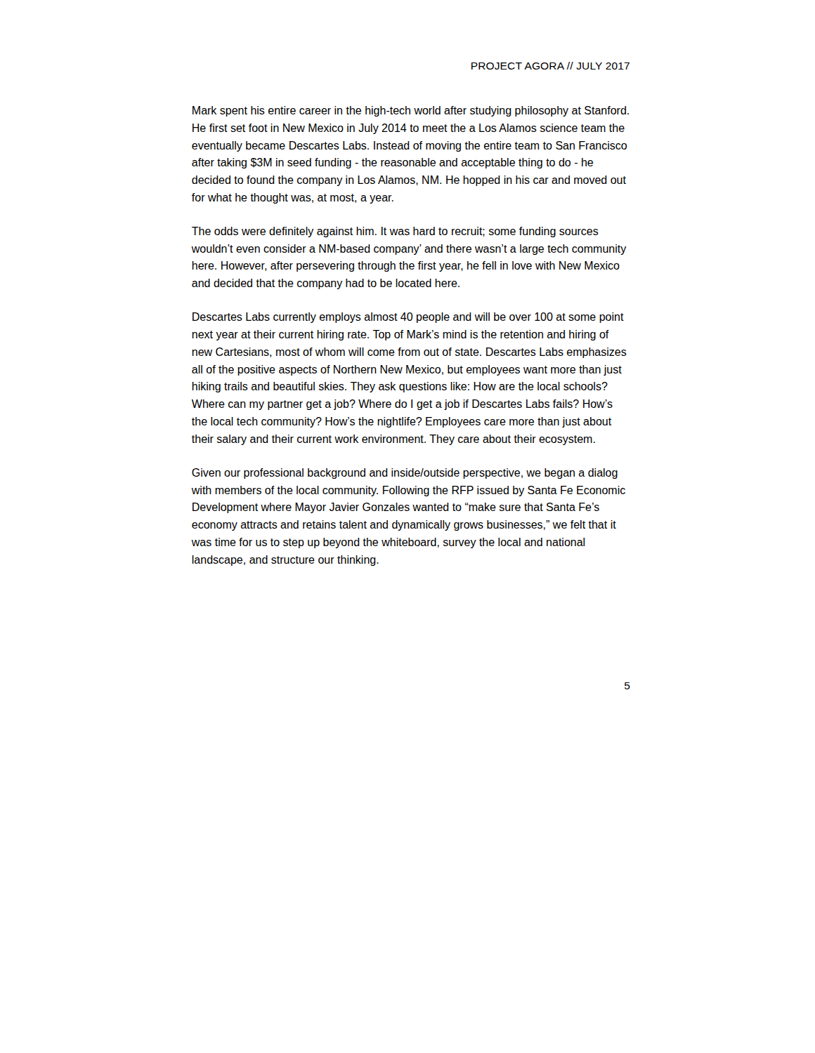PROJECT AGORA // JULY 2017
Mark spent his entire career in the high-tech world after studying philosophy at Stanford. He first set foot in New Mexico in July 2014 to meet the a Los Alamos science team the eventually became Descartes Labs. Instead of moving the entire team to San Francisco after taking $3M in seed funding - the reasonable and acceptable thing to do - he decided to found the company in Los Alamos, NM. He hopped in his car and moved out for what he thought was, at most, a year.
The odds were definitely against him. It was hard to recruit; some funding sources wouldn’t even consider a NM-based company’ and there wasn’t a large tech community here. However, after persevering through the first year, he fell in love with New Mexico and decided that the company had to be located here.
Descartes Labs currently employs almost 40 people and will be over 100 at some point next year at their current hiring rate. Top of Mark’s mind is the retention and hiring of new Cartesians, most of whom will come from out of state. Descartes Labs emphasizes all of the positive aspects of Northern New Mexico, but employees want more than just hiking trails and beautiful skies. They ask questions like: How are the local schools? Where can my partner get a job? Where do I get a job if Descartes Labs fails? How’s the local tech community? How’s the nightlife? Employees care more than just about their salary and their current work environment. They care about their ecosystem.
Given our professional background and inside/outside perspective, we began a dialog with members of the local community. Following the RFP issued by Santa Fe Economic Development where Mayor Javier Gonzales wanted to “make sure that Santa Fe’s economy attracts and retains talent and dynamically grows businesses,” we felt that it was time for us to step up beyond the whiteboard, survey the local and national landscape, and structure our thinking.
5